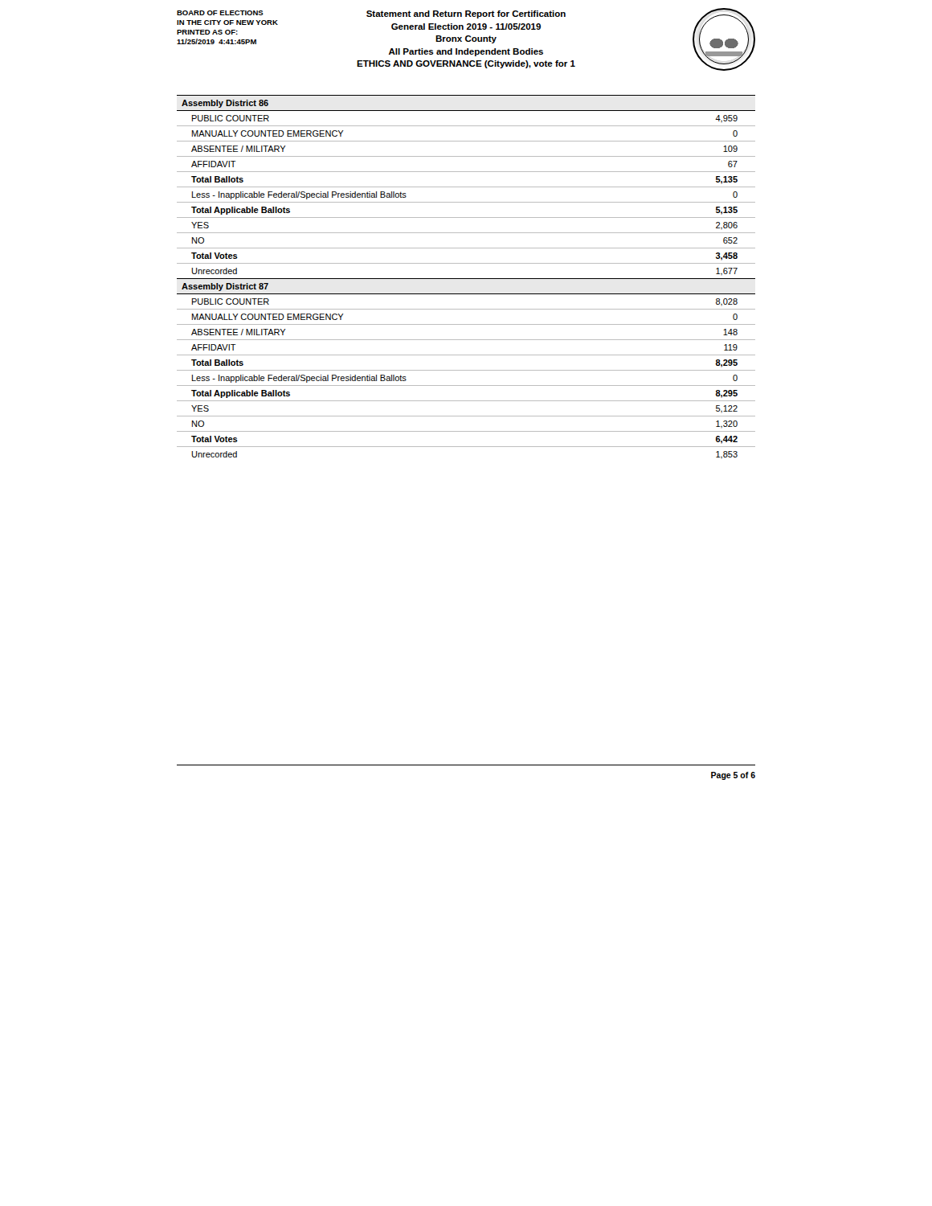BOARD OF ELECTIONS
IN THE CITY OF NEW YORK
PRINTED AS OF:
11/25/2019 4:41:45PM
Statement and Return Report for Certification
General Election 2019 - 11/05/2019
Bronx County
All Parties and Independent Bodies
ETHICS AND GOVERNANCE (Citywide), vote for 1
Assembly District 86
| PUBLIC COUNTER | 4,959 |
| MANUALLY COUNTED EMERGENCY | 0 |
| ABSENTEE / MILITARY | 109 |
| AFFIDAVIT | 67 |
| Total Ballots | 5,135 |
| Less - Inapplicable Federal/Special Presidential Ballots | 0 |
| Total Applicable Ballots | 5,135 |
| YES | 2,806 |
| NO | 652 |
| Total Votes | 3,458 |
| Unrecorded | 1,677 |
Assembly District 87
| PUBLIC COUNTER | 8,028 |
| MANUALLY COUNTED EMERGENCY | 0 |
| ABSENTEE / MILITARY | 148 |
| AFFIDAVIT | 119 |
| Total Ballots | 8,295 |
| Less - Inapplicable Federal/Special Presidential Ballots | 0 |
| Total Applicable Ballots | 8,295 |
| YES | 5,122 |
| NO | 1,320 |
| Total Votes | 6,442 |
| Unrecorded | 1,853 |
Page 5 of 6